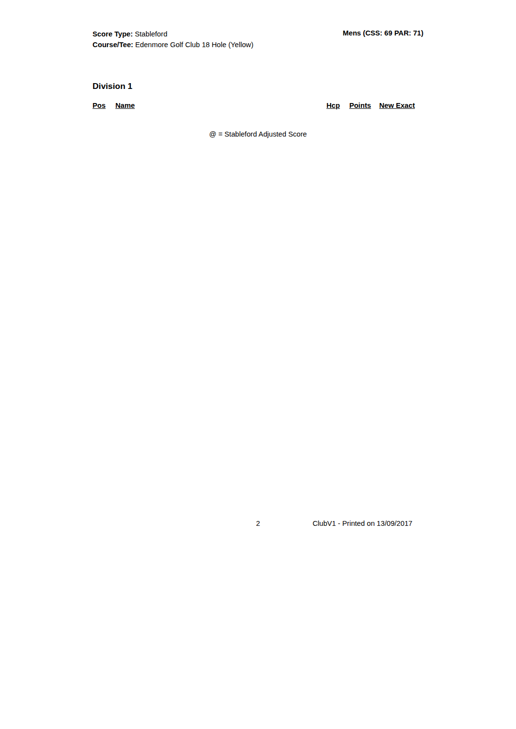Score Type: Stableford
Course/Tee: Edenmore Golf Club 18 Hole (Yellow)
Mens (CSS: 69 PAR: 71)
Division 1
| Pos | Name | Hcp | Points | New Exact |
| --- | --- | --- | --- | --- |
@ = Stableford Adjusted Score
2 ClubV1 - Printed on 13/09/2017